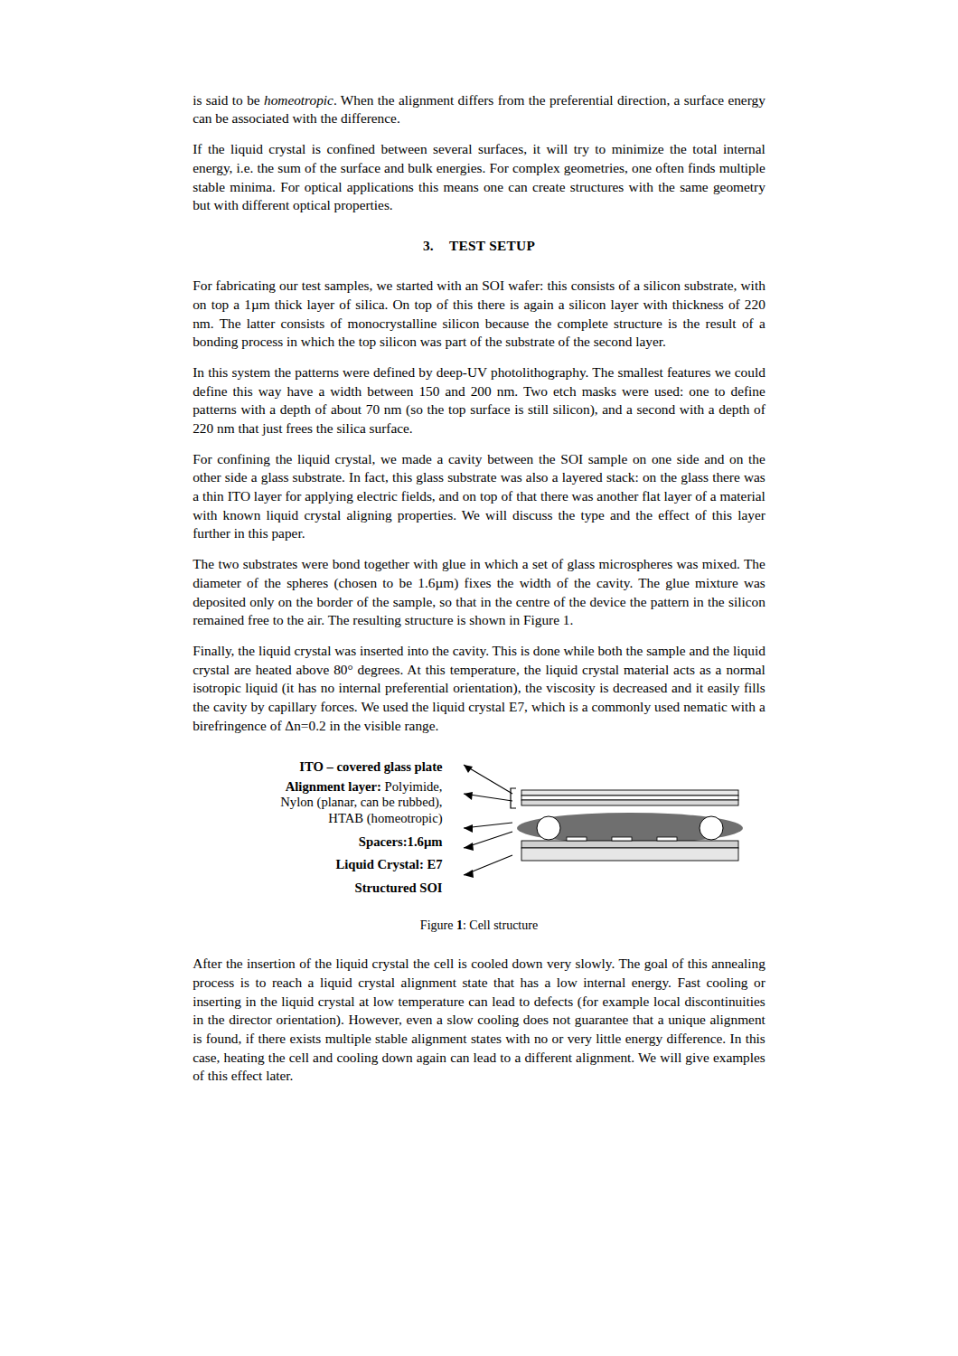is said to be homeotropic. When the alignment differs from the preferential direction, a surface energy can be associated with the difference.
If the liquid crystal is confined between several surfaces, it will try to minimize the total internal energy, i.e. the sum of the surface and bulk energies. For complex geometries, one often finds multiple stable minima. For optical applications this means one can create structures with the same geometry but with different optical properties.
3. TEST SETUP
For fabricating our test samples, we started with an SOI wafer: this consists of a silicon substrate, with on top a 1µm thick layer of silica. On top of this there is again a silicon layer with thickness of 220 nm. The latter consists of monocrystalline silicon because the complete structure is the result of a bonding process in which the top silicon was part of the substrate of the second layer.
In this system the patterns were defined by deep-UV photolithography. The smallest features we could define this way have a width between 150 and 200 nm. Two etch masks were used: one to define patterns with a depth of about 70 nm (so the top surface is still silicon), and a second with a depth of 220 nm that just frees the silica surface.
For confining the liquid crystal, we made a cavity between the SOI sample on one side and on the other side a glass substrate. In fact, this glass substrate was also a layered stack: on the glass there was a thin ITO layer for applying electric fields, and on top of that there was another flat layer of a material with known liquid crystal aligning properties. We will discuss the type and the effect of this layer further in this paper.
The two substrates were bond together with glue in which a set of glass microspheres was mixed. The diameter of the spheres (chosen to be 1.6µm) fixes the width of the cavity. The glue mixture was deposited only on the border of the sample, so that in the centre of the device the pattern in the silicon remained free to the air. The resulting structure is shown in Figure 1.
Finally, the liquid crystal was inserted into the cavity. This is done while both the sample and the liquid crystal are heated above 80° degrees. At this temperature, the liquid crystal material acts as a normal isotropic liquid (it has no internal preferential orientation), the viscosity is decreased and it easily fills the cavity by capillary forces. We used the liquid crystal E7, which is a commonly used nematic with a birefringence of Δn=0.2 in the visible range.
ITO – covered glass plate
Alignment layer: Polyimide,
Nylon (planar, can be rubbed),
HTAB (homeotropic)
Spacers:1.6µm
Liquid Crystal: E7
Structured SOI
Figure 1: Cell structure
After the insertion of the liquid crystal the cell is cooled down very slowly. The goal of this annealing process is to reach a liquid crystal alignment state that has a low internal energy. Fast cooling or inserting in the liquid crystal at low temperature can lead to defects (for example local discontinuities in the director orientation). However, even a slow cooling does not guarantee that a unique alignment is found, if there exists multiple stable alignment states with no or very little energy difference. In this case, heating the cell and cooling down again can lead to a different alignment. We will give examples of this effect later.